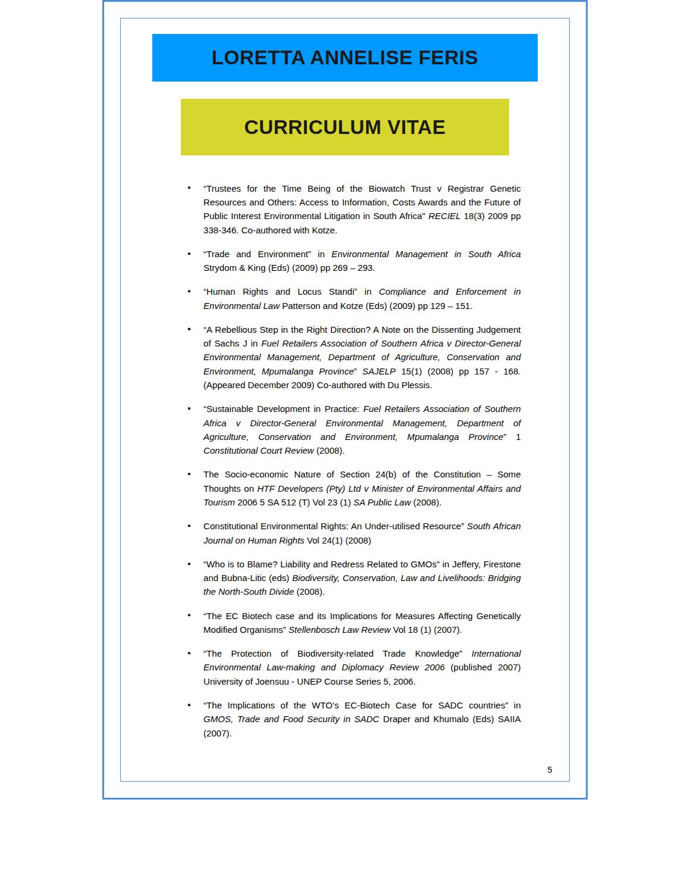LORETTA ANNELISE FERIS
CURRICULUM VITAE
“Trustees for the Time Being of the Biowatch Trust v Registrar Genetic Resources and Others: Access to Information, Costs Awards and the Future of Public Interest Environmental Litigation in South Africa" RECIEL 18(3) 2009 pp 338-346. Co-authored with Kotze.
“Trade and Environment” in Environmental Management in South Africa Strydom & King (Eds) (2009) pp 269 – 293.
“Human Rights and Locus Standi” in Compliance and Enforcement in Environmental Law Patterson and Kotze (Eds) (2009) pp 129 – 151.
“A Rebellious Step in the Right Direction? A Note on the Dissenting Judgement of Sachs J in Fuel Retailers Association of Southern Africa v Director-General Environmental Management, Department of Agriculture, Conservation and Environment, Mpumalanga Province” SAJELP 15(1) (2008) pp 157 - 168. (Appeared December 2009) Co-authored with Du Plessis.
“Sustainable Development in Practice: Fuel Retailers Association of Southern Africa v Director-General Environmental Management, Department of Agriculture, Conservation and Environment, Mpumalanga Province” 1 Constitutional Court Review (2008).
The Socio-economic Nature of Section 24(b) of the Constitution – Some Thoughts on HTF Developers (Pty) Ltd v Minister of Environmental Affairs and Tourism 2006 5 SA 512 (T) Vol 23 (1) SA Public Law (2008).
Constitutional Environmental Rights: An Under-utilised Resource” South African Journal on Human Rights Vol 24(1) (2008)
“Who is to Blame? Liability and Redress Related to GMOs” in Jeffery, Firestone and Bubna-Litic (eds) Biodiversity, Conservation, Law and Livelihoods: Bridging the North-South Divide (2008).
“The EC Biotech case and its Implications for Measures Affecting Genetically Modified Organisms” Stellenbosch Law Review Vol 18 (1) (2007).
“The Protection of Biodiversity-related Trade Knowledge” International Environmental Law-making and Diplomacy Review 2006 (published 2007) University of Joensuu - UNEP Course Series 5, 2006.
“The Implications of the WTO’s EC-Biotech Case for SADC countries” in GMOS, Trade and Food Security in SADC Draper and Khumalo (Eds) SAIIA (2007).
5